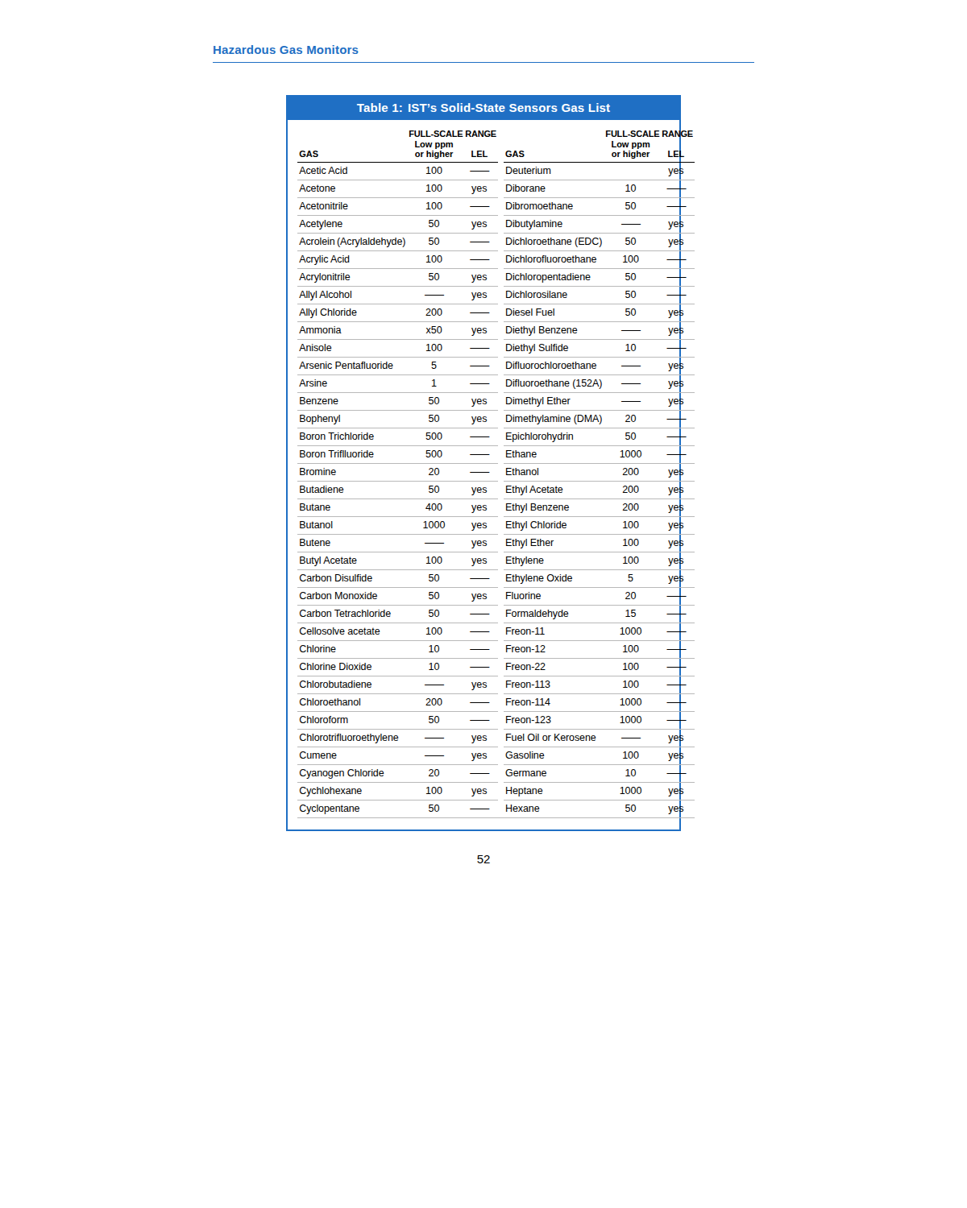Hazardous Gas Monitors
Table 1: IST’s Solid-State Sensors Gas List
| | FULL-SCALE RANGE | | | FULL-SCALE RANGE |
| --- | --- | --- | --- | --- |
| GAS | Low ppm or higher | LEL | | GAS | Low ppm or higher | LEL |
| Acetic Acid | 100 | —— | | Deuterium | | yes |
| Acetone | 100 | yes | | Diborane | 10 | —— |
| Acetonitrile | 100 | —— | | Dibromoethane | 50 | —— |
| Acetylene | 50 | yes | | Dibutylamine | —— | yes |
| Acrolein (Acrylaldehyde) | 50 | —— | | Dichloroethane (EDC) | 50 | yes |
| Acrylic Acid | 100 | —— | | Dichlorofluoroethane | 100 | —— |
| Acrylonitrile | 50 | yes | | Dichloropentadiene | 50 | —— |
| Allyl Alcohol | —— | yes | | Dichlorosilane | 50 | —— |
| Allyl Chloride | 200 | —— | | Diesel Fuel | 50 | yes |
| Ammonia | x50 | yes | | Diethyl Benzene | —— | yes |
| Anisole | 100 | —— | | Diethyl Sulfide | 10 | —— |
| Arsenic Pentafluoride | 5 | —— | | Difluorochloroethane | —— | yes |
| Arsine | 1 | —— | | Difluoroethane (152A) | —— | yes |
| Benzene | 50 | yes | | Dimethyl Ether | —— | yes |
| Bophenyl | 50 | yes | | Dimethylamine (DMA) | 20 | —— |
| Boron Trichloride | 500 | —— | | Epichlorohydrin | 50 | —— |
| Boron Triflluoride | 500 | —— | | Ethane | 1000 | —— |
| Bromine | 20 | —— | | Ethanol | 200 | yes |
| Butadiene | 50 | yes | | Ethyl Acetate | 200 | yes |
| Butane | 400 | yes | | Ethyl Benzene | 200 | yes |
| Butanol | 1000 | yes | | Ethyl Chloride | 100 | yes |
| Butene | —— | yes | | Ethyl Ether | 100 | yes |
| Butyl Acetate | 100 | yes | | Ethylene | 100 | yes |
| Carbon Disulfide | 50 | —— | | Ethylene Oxide | 5 | yes |
| Carbon Monoxide | 50 | yes | | Fluorine | 20 | —— |
| Carbon Tetrachloride | 50 | —— | | Formaldehyde | 15 | —— |
| Cellosolve acetate | 100 | —— | | Freon-11 | 1000 | —— |
| Chlorine | 10 | —— | | Freon-12 | 100 | —— |
| Chlorine Dioxide | 10 | —— | | Freon-22 | 100 | —— |
| Chlorobutadiene | —— | yes | | Freon-113 | 100 | —— |
| Chloroethanol | 200 | —— | | Freon-114 | 1000 | —— |
| Chloroform | 50 | —— | | Freon-123 | 1000 | —— |
| Chlorotrifluoroethylene | —— | yes | | Fuel Oil or Kerosene | —— | yes |
| Cumene | —— | yes | | Gasoline | 100 | yes |
| Cyanogen Chloride | 20 | —— | | Germane | 10 | —— |
| Cychlohexane | 100 | yes | | Heptane | 1000 | yes |
| Cyclopentane | 50 | —— | | Hexane | 50 | yes |
52